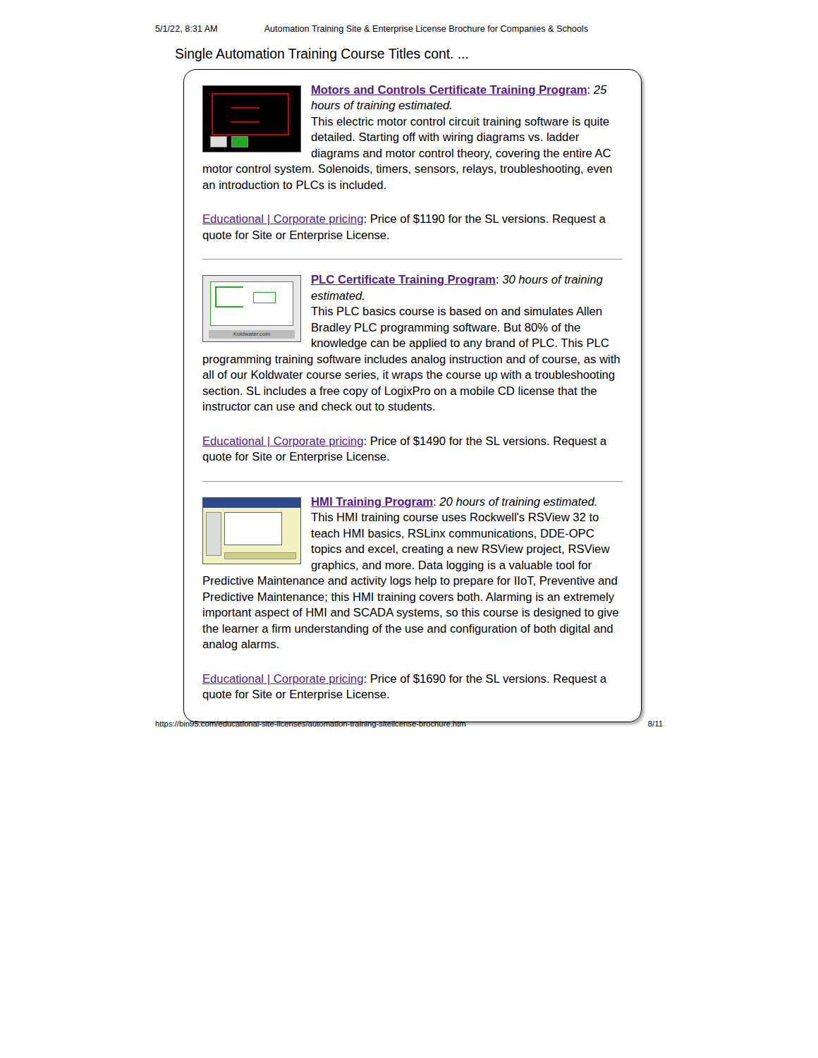5/1/22, 8:31 AM Automation Training Site & Enterprise License Brochure for Companies & Schools
Single Automation Training Course Titles cont. ...
Motors and Controls Certificate Training Program: 25 hours of training estimated.
This electric motor control circuit training software is quite detailed. Starting off with wiring diagrams vs. ladder diagrams and motor control theory, covering the entire AC motor control system. Solenoids, timers, sensors, relays, troubleshooting, even an introduction to PLCs is included.
Educational | Corporate pricing: Price of $1190 for the SL versions. Request a quote for Site or Enterprise License.
Koldwater.com
PLC Certificate Training Program: 30 hours of training estimated.
This PLC basics course is based on and simulates Allen Bradley PLC programming software. But 80% of the knowledge can be applied to any brand of PLC. This PLC programming training software includes analog instruction and of course, as with all of our Koldwater course series, it wraps the course up with a troubleshooting section. SL includes a free copy of LogixPro on a mobile CD license that the instructor can use and check out to students.
Educational | Corporate pricing: Price of $1490 for the SL versions. Request a quote for Site or Enterprise License.
HMI Training Program: 20 hours of training estimated.
This HMI training course uses Rockwell's RSView 32 to teach HMI basics, RSLinx communications, DDE-OPC topics and excel, creating a new RSView project, RSView graphics, and more. Data logging is a valuable tool for Predictive Maintenance and activity logs help to prepare for IIoT, Preventive and Predictive Maintenance; this HMI training covers both. Alarming is an extremely important aspect of HMI and SCADA systems, so this course is designed to give the learner a firm understanding of the use and configuration of both digital and analog alarms.
Educational | Corporate pricing: Price of $1690 for the SL versions. Request a quote for Site or Enterprise License.
https://bin95.com/educational-site-licenses/automation-training-sitelicense-brochure.htm 8/11